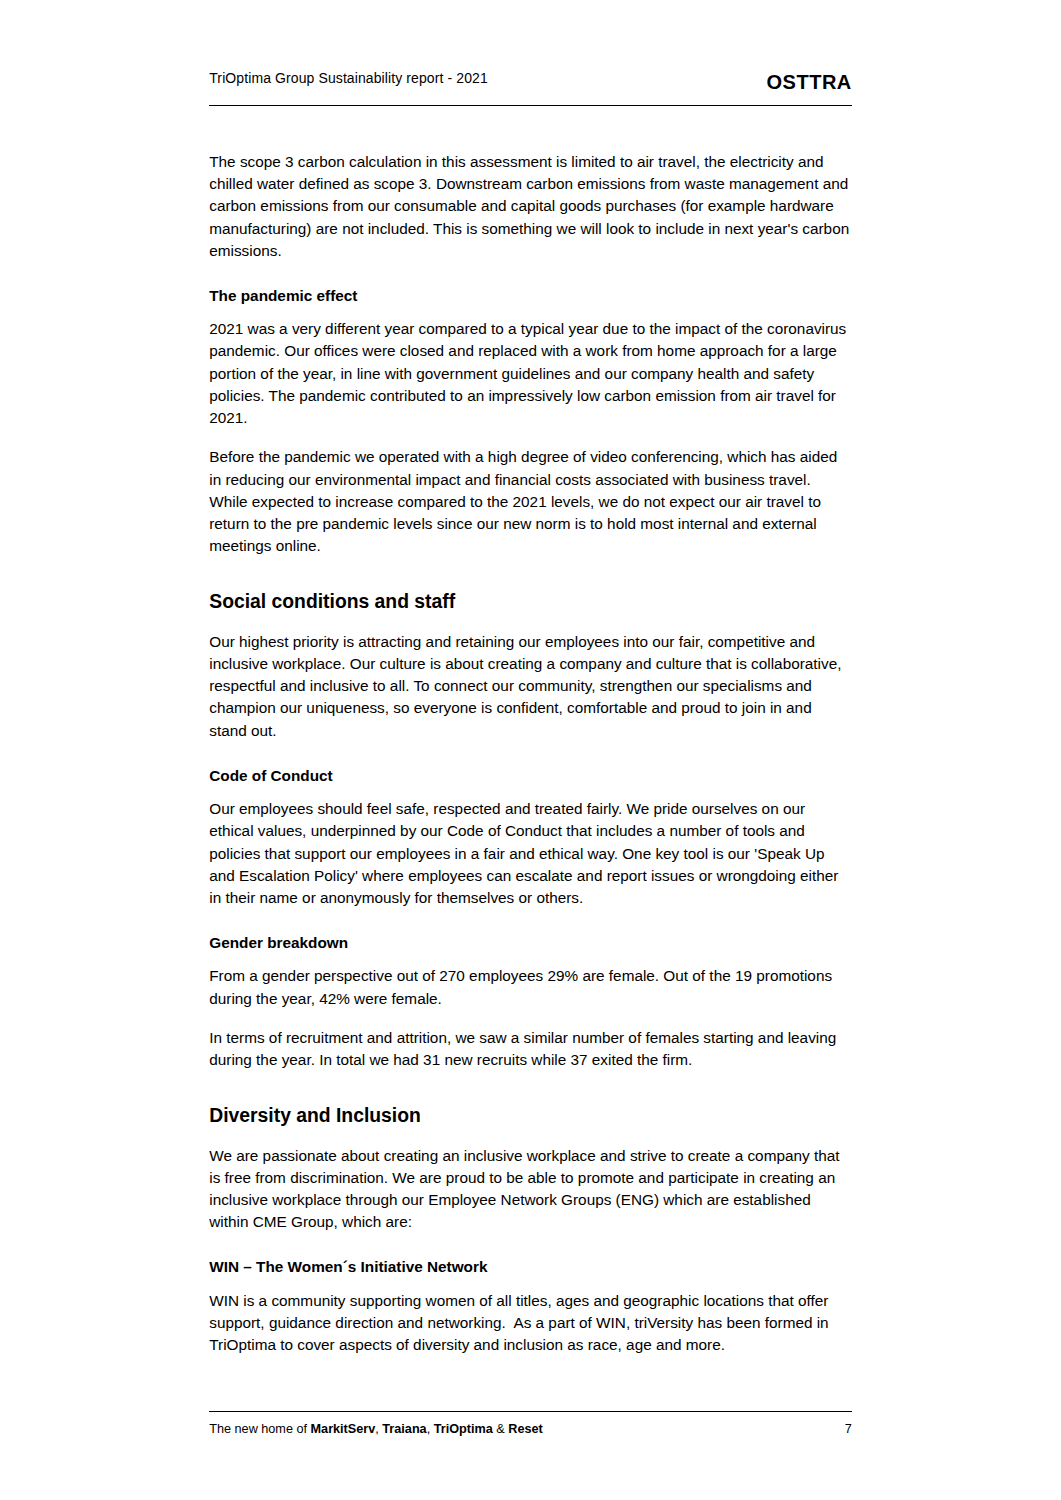TriOptima Group Sustainability report - 2021
OSTTRA
The scope 3 carbon calculation in this assessment is limited to air travel, the electricity and chilled water defined as scope 3. Downstream carbon emissions from waste management and carbon emissions from our consumable and capital goods purchases (for example hardware manufacturing) are not included. This is something we will look to include in next year's carbon emissions.
The pandemic effect
2021 was a very different year compared to a typical year due to the impact of the coronavirus pandemic. Our offices were closed and replaced with a work from home approach for a large portion of the year, in line with government guidelines and our company health and safety policies. The pandemic contributed to an impressively low carbon emission from air travel for 2021.
Before the pandemic we operated with a high degree of video conferencing, which has aided in reducing our environmental impact and financial costs associated with business travel. While expected to increase compared to the 2021 levels, we do not expect our air travel to return to the pre pandemic levels since our new norm is to hold most internal and external meetings online.
Social conditions and staff
Our highest priority is attracting and retaining our employees into our fair, competitive and inclusive workplace. Our culture is about creating a company and culture that is collaborative, respectful and inclusive to all. To connect our community, strengthen our specialisms and champion our uniqueness, so everyone is confident, comfortable and proud to join in and stand out.
Code of Conduct
Our employees should feel safe, respected and treated fairly. We pride ourselves on our ethical values, underpinned by our Code of Conduct that includes a number of tools and policies that support our employees in a fair and ethical way. One key tool is our 'Speak Up and Escalation Policy' where employees can escalate and report issues or wrongdoing either in their name or anonymously for themselves or others.
Gender breakdown
From a gender perspective out of 270 employees 29% are female. Out of the 19 promotions during the year, 42% were female.
In terms of recruitment and attrition, we saw a similar number of females starting and leaving during the year. In total we had 31 new recruits while 37 exited the firm.
Diversity and Inclusion
We are passionate about creating an inclusive workplace and strive to create a company that is free from discrimination. We are proud to be able to promote and participate in creating an inclusive workplace through our Employee Network Groups (ENG) which are established within CME Group, which are:
WIN – The Women´s Initiative Network
WIN is a community supporting women of all titles, ages and geographic locations that offer support, guidance direction and networking. As a part of WIN, triVersity has been formed in TriOptima to cover aspects of diversity and inclusion as race, age and more.
The new home of MarkitServ, Traiana, TriOptima & Reset
7